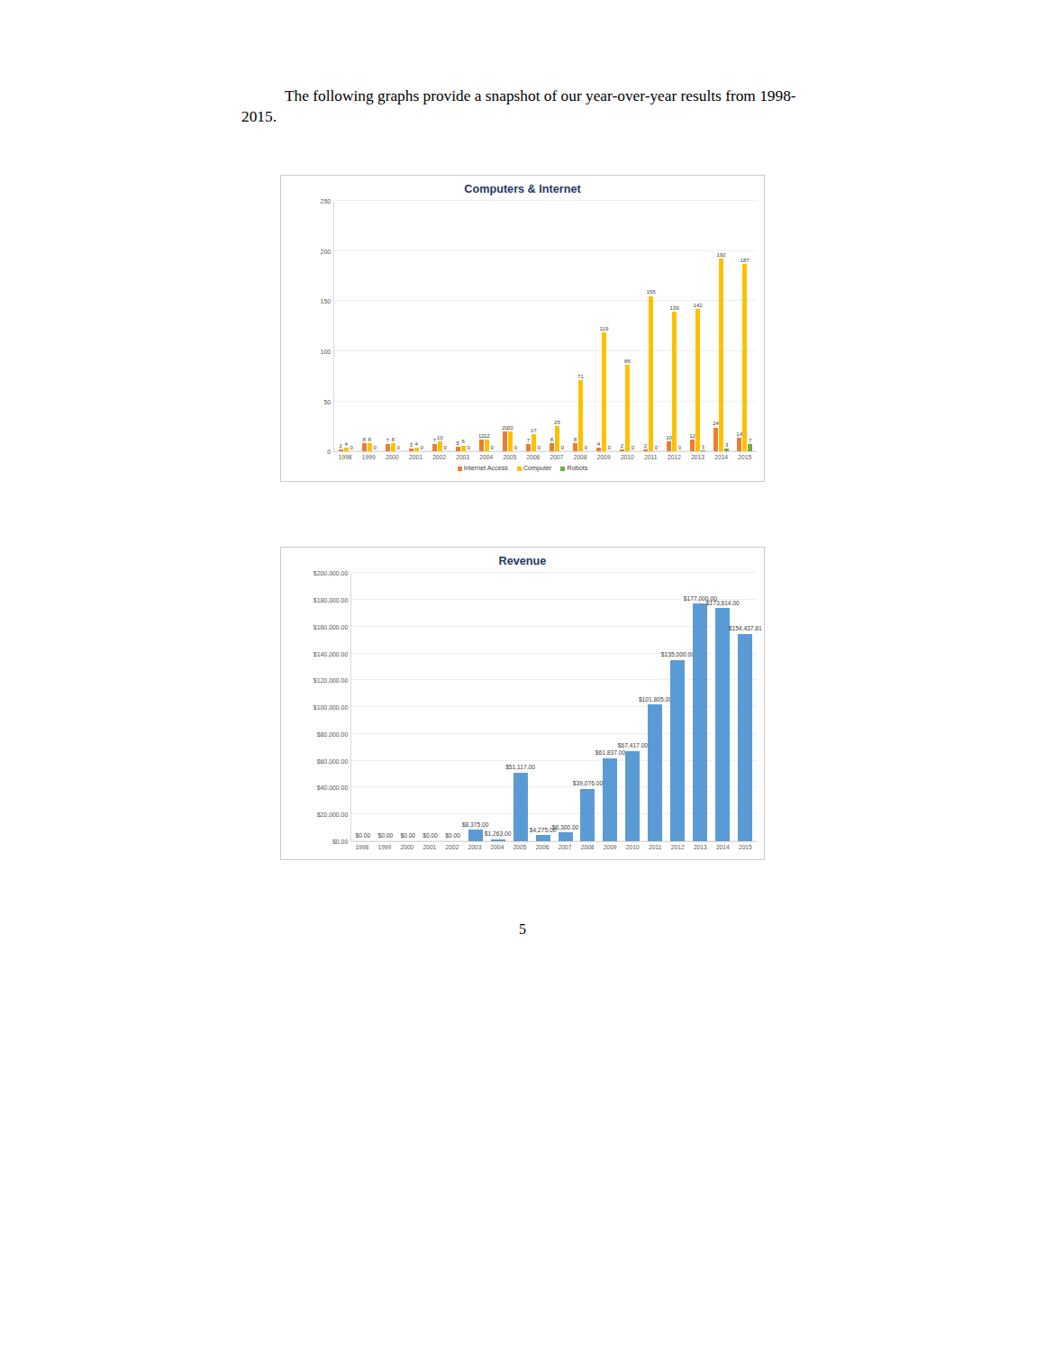The following graphs provide a snapshot of our year-over-year results from 1998-2015.
Computers & Internet
250
200
150
100
50
0
2
4
0
8
8
0
7
8
0
3
4
0
7
10
0
5
6
0
12
12
0
20
20
0
7
17
0
8
25
0
8
71
0
4
119
0
2
86
0
2
155
0
10
139
0
12
142
1
24
192
3
14
187
7
1998
1999
2000
2001
2002
2003
2004
2005
2006
2007
2008
2009
2010
2011
2012
2013
2014
2015
Internet Access
Computer
Robots
Revenue
$200,000.00
$180,000.00
$160,000.00
$140,000.00
$120,000.00
$100,000.00
$80,000.00
$60,000.00
$40,000.00
$20,000.00
$0.00
$0.00
$0.00
$0.00
$0.00
$0.00
$8,375.00
$1,263.00
$51,117.00
$4,275.00
$6,300.00
$39,076.00
$61,837.00
$67,417.00
$101,805.00
$135,000.00
$177,000.00
$173,614.00
$154,437.81
1998
1999
2000
2001
2002
2003
2004
2005
2006
2007
2008
2009
2010
2011
2012
2013
2014
2015
5